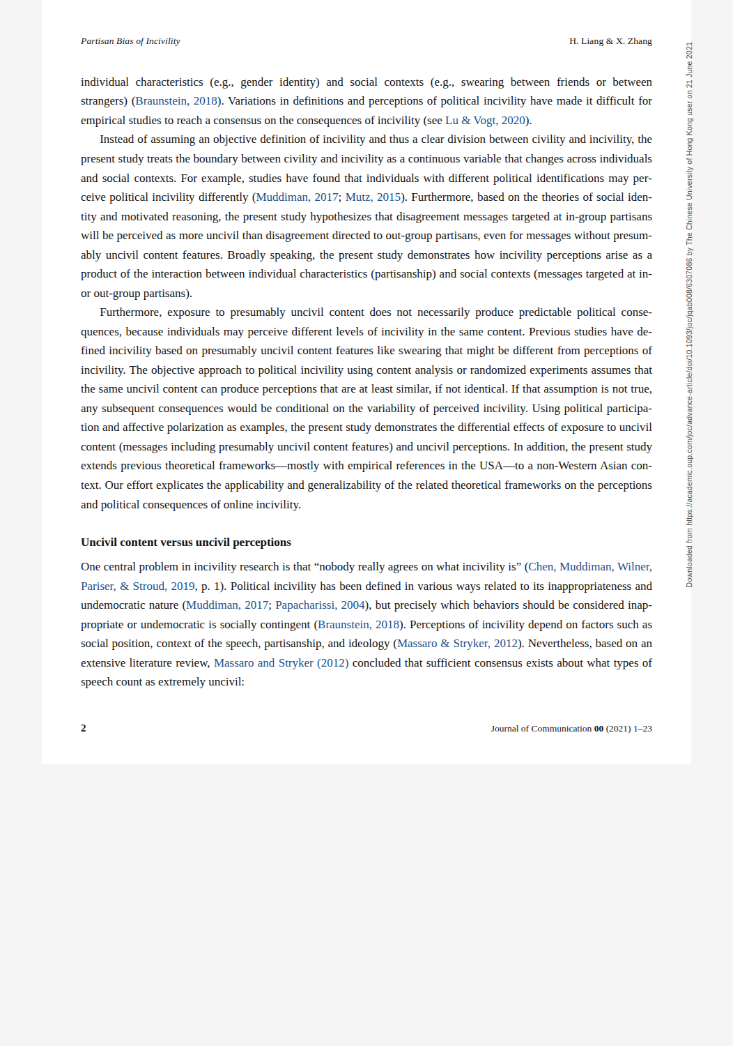Downloaded from https://academic.oup.com/joc/advance-article/doi/10.1093/joc/jqab008/6307086 by The Chinese University of Hong Kong user on 21 June 2021
Partisan Bias of Incivility H. Liang & X. Zhang
individual characteristics (e.g., gender identity) and social contexts (e.g., swearing between friends or between strangers) (Braunstein, 2018). Variations in definitions and perceptions of political incivility have made it difficult for empirical studies to reach a consensus on the consequences of incivility (see Lu & Vogt, 2020).
Instead of assuming an objective definition of incivility and thus a clear division between civility and incivility, the present study treats the boundary between civility and incivility as a continuous variable that changes across individuals and social contexts. For example, studies have found that individuals with different political identifications may perceive political incivility differently (Muddiman, 2017; Mutz, 2015). Furthermore, based on the theories of social identity and motivated reasoning, the present study hypothesizes that disagreement messages targeted at in-group partisans will be perceived as more uncivil than disagreement directed to out-group partisans, even for messages without presumably uncivil content features. Broadly speaking, the present study demonstrates how incivility perceptions arise as a product of the interaction between individual characteristics (partisanship) and social contexts (messages targeted at in- or out-group partisans).
Furthermore, exposure to presumably uncivil content does not necessarily produce predictable political consequences, because individuals may perceive different levels of incivility in the same content. Previous studies have defined incivility based on presumably uncivil content features like swearing that might be different from perceptions of incivility. The objective approach to political incivility using content analysis or randomized experiments assumes that the same uncivil content can produce perceptions that are at least similar, if not identical. If that assumption is not true, any subsequent consequences would be conditional on the variability of perceived incivility. Using political participation and affective polarization as examples, the present study demonstrates the differential effects of exposure to uncivil content (messages including presumably uncivil content features) and uncivil perceptions. In addition, the present study extends previous theoretical frameworks—mostly with empirical references in the USA—to a non-Western Asian context. Our effort explicates the applicability and generalizability of the related theoretical frameworks on the perceptions and political consequences of online incivility.
Uncivil content versus uncivil perceptions
One central problem in incivility research is that “nobody really agrees on what incivility is” (Chen, Muddiman, Wilner, Pariser, & Stroud, 2019, p. 1). Political incivility has been defined in various ways related to its inappropriateness and undemocratic nature (Muddiman, 2017; Papacharissi, 2004), but precisely which behaviors should be considered inappropriate or undemocratic is socially contingent (Braunstein, 2018). Perceptions of incivility depend on factors such as social position, context of the speech, partisanship, and ideology (Massaro & Stryker, 2012). Nevertheless, based on an extensive literature review, Massaro and Stryker (2012) concluded that sufficient consensus exists about what types of speech count as extremely uncivil:
2 Journal of Communication 00 (2021) 1–23